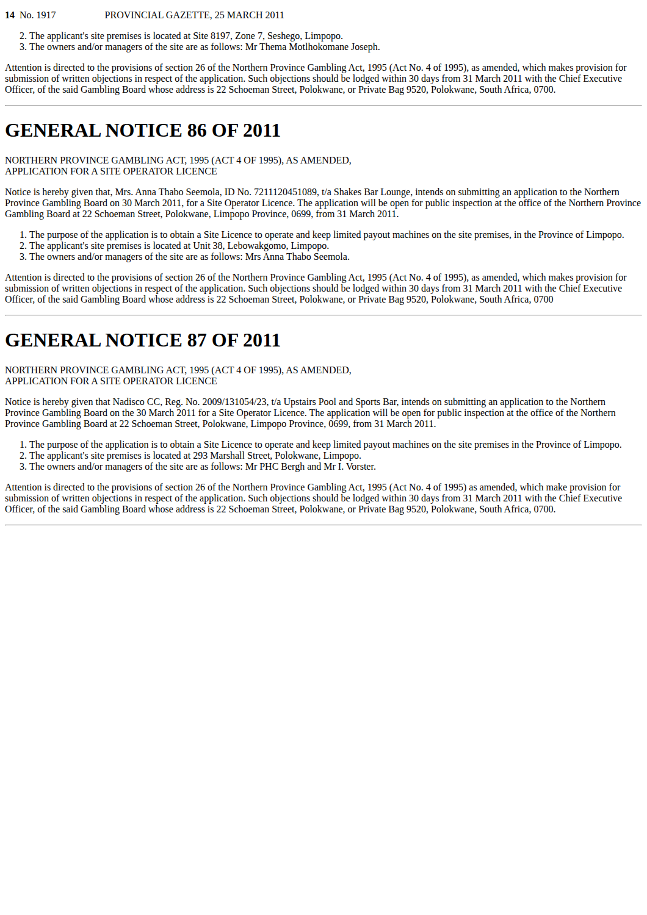14 No. 1917 PROVINCIAL GAZETTE, 25 MARCH 2011
The applicant's site premises is located at Site 8197, Zone 7, Seshego, Limpopo.
The owners and/or managers of the site are as follows: Mr Thema Motlhokomane Joseph.
Attention is directed to the provisions of section 26 of the Northern Province Gambling Act, 1995 (Act No. 4 of 1995), as amended, which makes provision for submission of written objections in respect of the application. Such objections should be lodged within 30 days from 31 March 2011 with the Chief Executive Officer, of the said Gambling Board whose address is 22 Schoeman Street, Polokwane, or Private Bag 9520, Polokwane, South Africa, 0700.
GENERAL NOTICE 86 OF 2011
NORTHERN PROVINCE GAMBLING ACT, 1995 (ACT 4 OF 1995), AS AMENDED,
APPLICATION FOR A SITE OPERATOR LICENCE
Notice is hereby given that, Mrs. Anna Thabo Seemola, ID No. 7211120451089, t/a Shakes Bar Lounge, intends on submitting an application to the Northern Province Gambling Board on 30 March 2011, for a Site Operator Licence. The application will be open for public inspection at the office of the Northern Province Gambling Board at 22 Schoeman Street, Polokwane, Limpopo Province, 0699, from 31 March 2011.
The purpose of the application is to obtain a Site Licence to operate and keep limited payout machines on the site premises, in the Province of Limpopo.
The applicant's site premises is located at Unit 38, Lebowakgomo, Limpopo.
The owners and/or managers of the site are as follows: Mrs Anna Thabo Seemola.
Attention is directed to the provisions of section 26 of the Northern Province Gambling Act, 1995 (Act No. 4 of 1995), as amended, which makes provision for submission of written objections in respect of the application. Such objections should be lodged within 30 days from 31 March 2011 with the Chief Executive Officer, of the said Gambling Board whose address is 22 Schoeman Street, Polokwane, or Private Bag 9520, Polokwane, South Africa, 0700
GENERAL NOTICE 87 OF 2011
NORTHERN PROVINCE GAMBLING ACT, 1995 (ACT 4 OF 1995), AS AMENDED,
APPLICATION FOR A SITE OPERATOR LICENCE
Notice is hereby given that Nadisco CC, Reg. No. 2009/131054/23, t/a Upstairs Pool and Sports Bar, intends on submitting an application to the Northern Province Gambling Board on the 30 March 2011 for a Site Operator Licence. The application will be open for public inspection at the office of the Northern Province Gambling Board at 22 Schoeman Street, Polokwane, Limpopo Province, 0699, from 31 March 2011.
The purpose of the application is to obtain a Site Licence to operate and keep limited payout machines on the site premises in the Province of Limpopo.
The applicant's site premises is located at 293 Marshall Street, Polokwane, Limpopo.
The owners and/or managers of the site are as follows: Mr PHC Bergh and Mr I. Vorster.
Attention is directed to the provisions of section 26 of the Northern Province Gambling Act, 1995 (Act No. 4 of 1995) as amended, which make provision for submission of written objections in respect of the application. Such objections should be lodged within 30 days from 31 March 2011 with the Chief Executive Officer, of the said Gambling Board whose address is 22 Schoeman Street, Polokwane, or Private Bag 9520, Polokwane, South Africa, 0700.